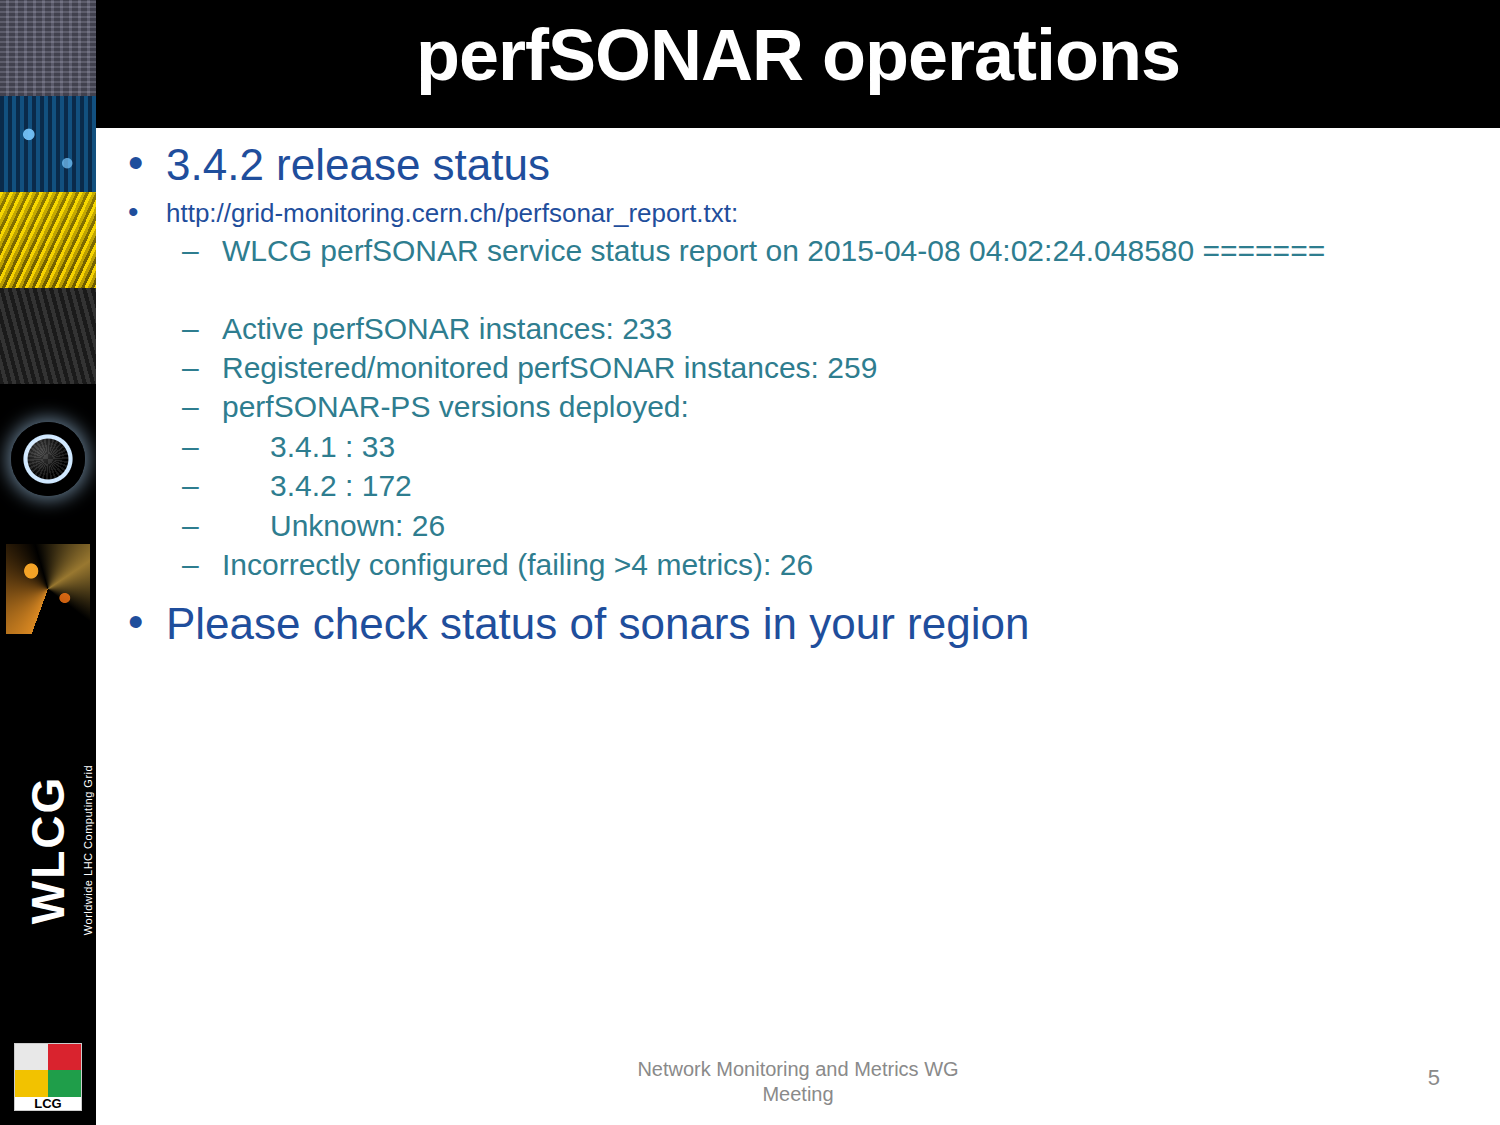WLCG
Worldwide LHC Computing Grid
LCG
perfSONAR operations
3.4.2 release status
http://grid-monitoring.cern.ch/perfsonar_report.txt:
WLCG perfSONAR service status report on 2015-04-08 04:02:24.048580 =======
Active perfSONAR instances: 233
Registered/monitored perfSONAR instances: 259
perfSONAR-PS versions deployed:
3.4.1 : 33
3.4.2 : 172
Unknown: 26
Incorrectly configured (failing >4 metrics): 26
Please check status of sonars in your region
Network Monitoring and Metrics WG
Meeting
5